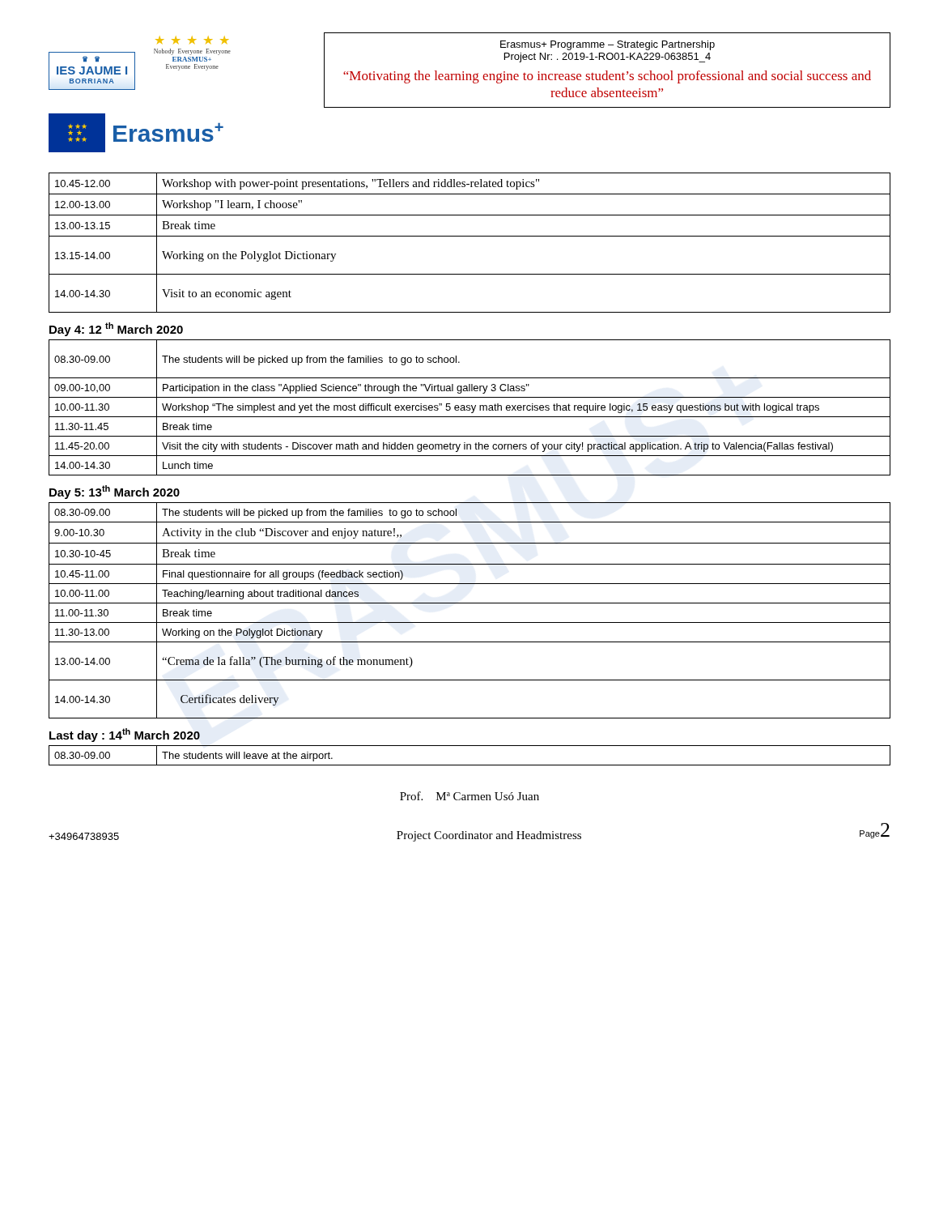ERASMUS+
♛ ♛
IES JAUME I
BORRIANA
★ ★ ★ ★ ★
Nobody Everyone Everyone
ERASMUS+
Everyone Everyone
★ ★ ★
★ ★
★ ★ ★
Erasmus+
Erasmus+ Programme – Strategic Partnership
Project Nr: . 2019-1-RO01-KA229-063851_4
“Motivating the learning engine to increase student’s school professional and social success and reduce absenteeism”
| 10.45-12.00 | Workshop with power-point presentations, "Tellers and riddles-related topics" |
| 12.00-13.00 | Workshop "I learn, I choose" |
| 13.00-13.15 | Break time |
| 13.15-14.00 | Working on the Polyglot Dictionary |
| 14.00-14.30 | Visit to an economic agent |
Day 4: 12 th March 2020
| 08.30-09.00 | The students will be picked up from the families to go to school. |
| 09.00-10,00 | Participation in the class "Applied Science" through the "Virtual gallery 3 Class" |
| 10.00-11.30 | Workshop “The simplest and yet the most difficult exercises” 5 easy math exercises that require logic, 15 easy questions but with logical traps |
| 11.30-11.45 | Break time |
| 11.45-20.00 | Visit the city with students - Discover math and hidden geometry in the corners of your city! practical application. A trip to Valencia(Fallas festival) |
| 14.00-14.30 | Lunch time |
Day 5: 13th March 2020
| 08.30-09.00 | The students will be picked up from the families to go to school |
| 9.00-10.30 | Activity in the club “Discover and enjoy nature!,, |
| 10.30-10-45 | Break time |
| 10.45-11.00 | Final questionnaire for all groups (feedback section) |
| 10.00-11.00 | Teaching/learning about traditional dances |
| 11.00-11.30 | Break time |
| 11.30-13.00 | Working on the Polyglot Dictionary |
| 13.00-14.00 | “Crema de la falla” (The burning of the monument) |
| 14.00-14.30 | Certificates delivery |
Last day : 14th March 2020
| 08.30-09.00 | The students will leave at the airport. |
Prof. Mª Carmen Usó Juan
+34964738935
Project Coordinator and Headmistress
Page2